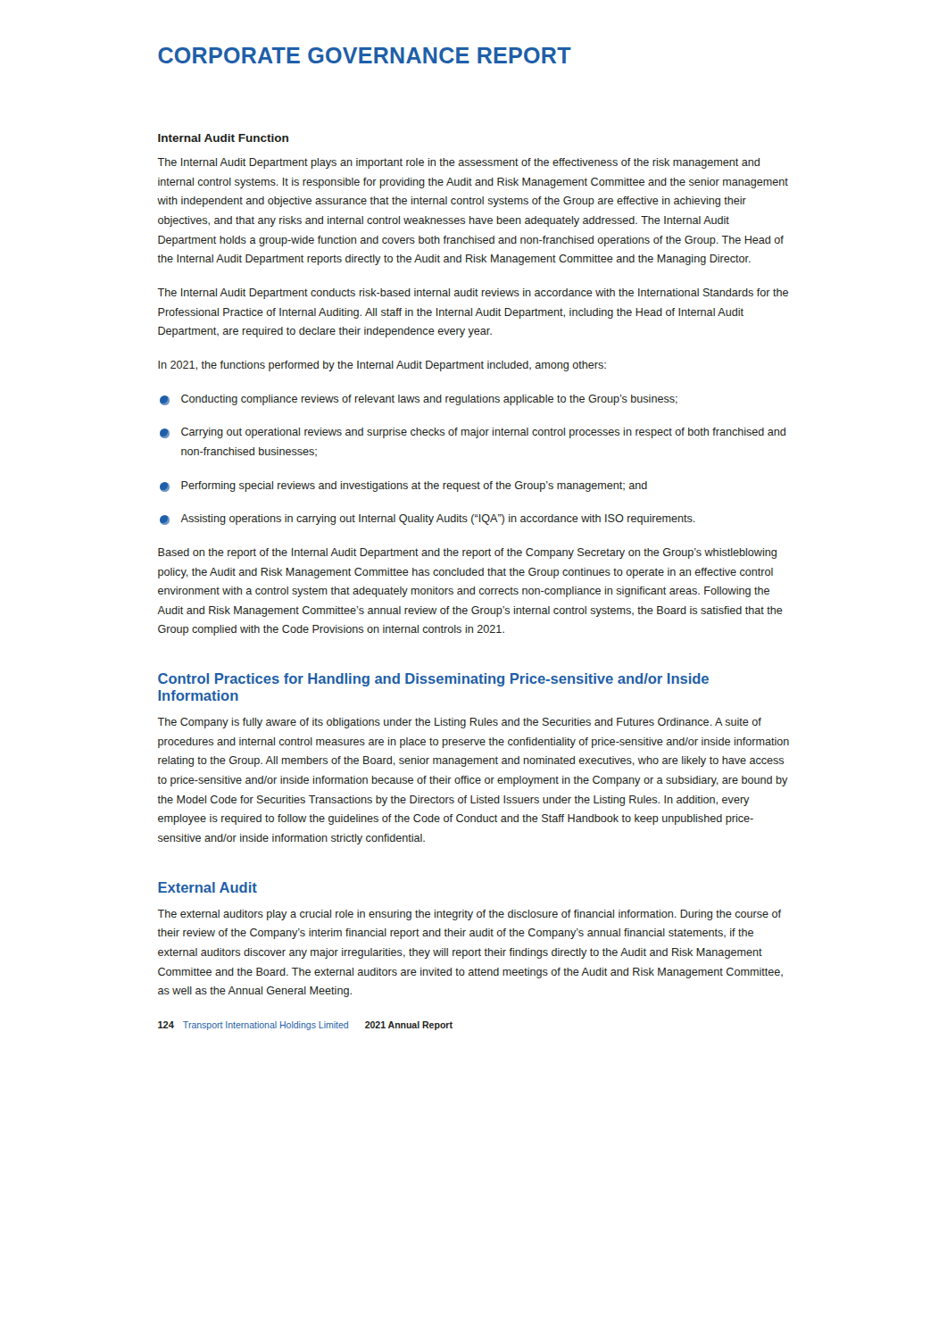Corporate Governance Report
Internal Audit Function
The Internal Audit Department plays an important role in the assessment of the effectiveness of the risk management and internal control systems. It is responsible for providing the Audit and Risk Management Committee and the senior management with independent and objective assurance that the internal control systems of the Group are effective in achieving their objectives, and that any risks and internal control weaknesses have been adequately addressed. The Internal Audit Department holds a group-wide function and covers both franchised and non-franchised operations of the Group. The Head of the Internal Audit Department reports directly to the Audit and Risk Management Committee and the Managing Director.
The Internal Audit Department conducts risk-based internal audit reviews in accordance with the International Standards for the Professional Practice of Internal Auditing. All staff in the Internal Audit Department, including the Head of Internal Audit Department, are required to declare their independence every year.
In 2021, the functions performed by the Internal Audit Department included, among others:
Conducting compliance reviews of relevant laws and regulations applicable to the Group’s business;
Carrying out operational reviews and surprise checks of major internal control processes in respect of both franchised and non-franchised businesses;
Performing special reviews and investigations at the request of the Group’s management; and
Assisting operations in carrying out Internal Quality Audits (“IQA”) in accordance with ISO requirements.
Based on the report of the Internal Audit Department and the report of the Company Secretary on the Group’s whistleblowing policy, the Audit and Risk Management Committee has concluded that the Group continues to operate in an effective control environment with a control system that adequately monitors and corrects non-compliance in significant areas. Following the Audit and Risk Management Committee’s annual review of the Group’s internal control systems, the Board is satisfied that the Group complied with the Code Provisions on internal controls in 2021.
Control Practices for Handling and Disseminating Price-sensitive and/or Inside Information
The Company is fully aware of its obligations under the Listing Rules and the Securities and Futures Ordinance. A suite of procedures and internal control measures are in place to preserve the confidentiality of price-sensitive and/or inside information relating to the Group. All members of the Board, senior management and nominated executives, who are likely to have access to price-sensitive and/or inside information because of their office or employment in the Company or a subsidiary, are bound by the Model Code for Securities Transactions by the Directors of Listed Issuers under the Listing Rules. In addition, every employee is required to follow the guidelines of the Code of Conduct and the Staff Handbook to keep unpublished price-sensitive and/or inside information strictly confidential.
External Audit
The external auditors play a crucial role in ensuring the integrity of the disclosure of financial information. During the course of their review of the Company’s interim financial report and their audit of the Company’s annual financial statements, if the external auditors discover any major irregularities, they will report their findings directly to the Audit and Risk Management Committee and the Board. The external auditors are invited to attend meetings of the Audit and Risk Management Committee, as well as the Annual General Meeting.
124 Transport International Holdings Limited 2021 Annual Report